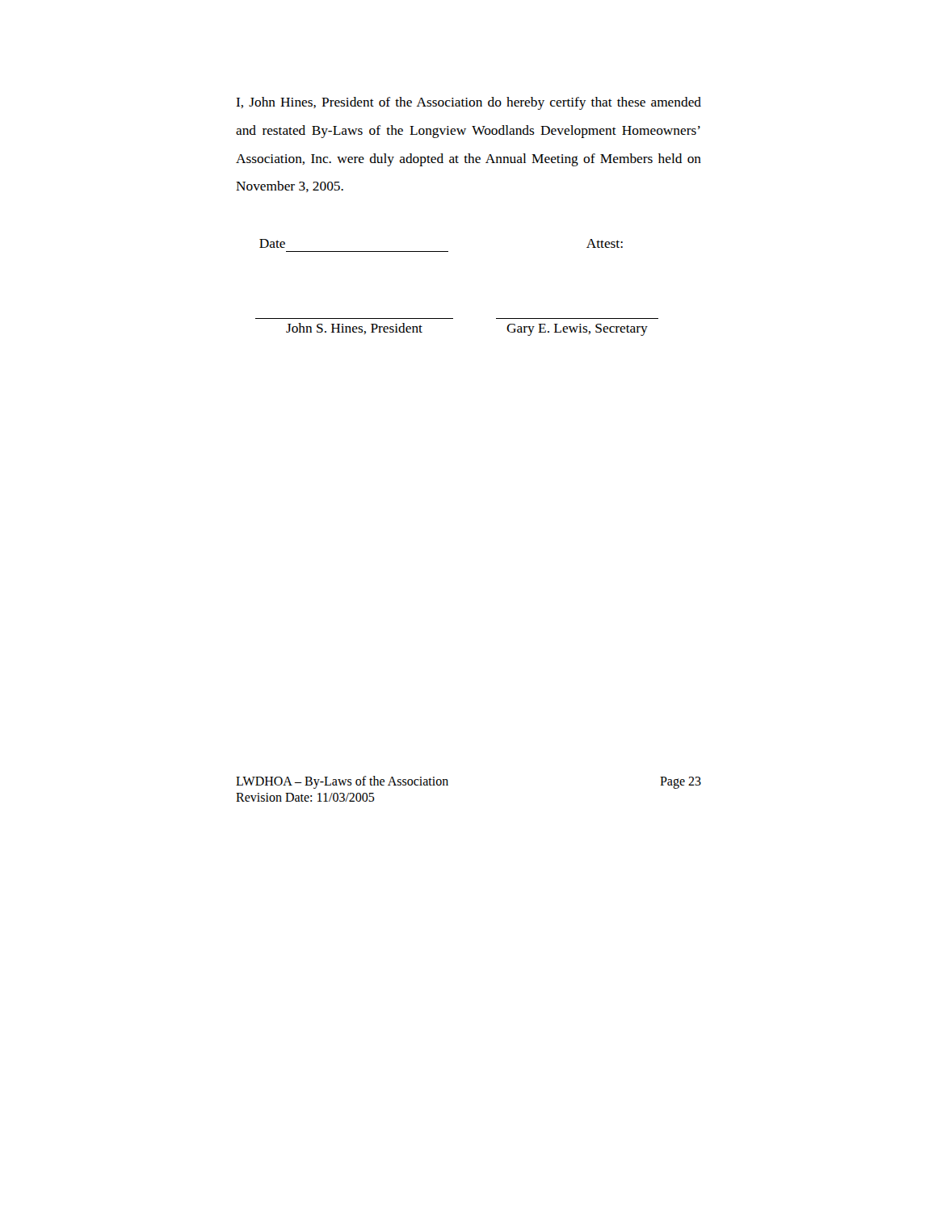I, John Hines, President of the Association do hereby certify that these amended and restated By-Laws of the Longview Woodlands Development Homeowners’ Association, Inc. were duly adopted at the Annual Meeting of Members held on November 3, 2005.
Date
Attest:
John S. Hines, President
Gary E. Lewis, Secretary
LWDHOA – By-Laws of the Association
Revision Date: 11/03/2005
Page 23